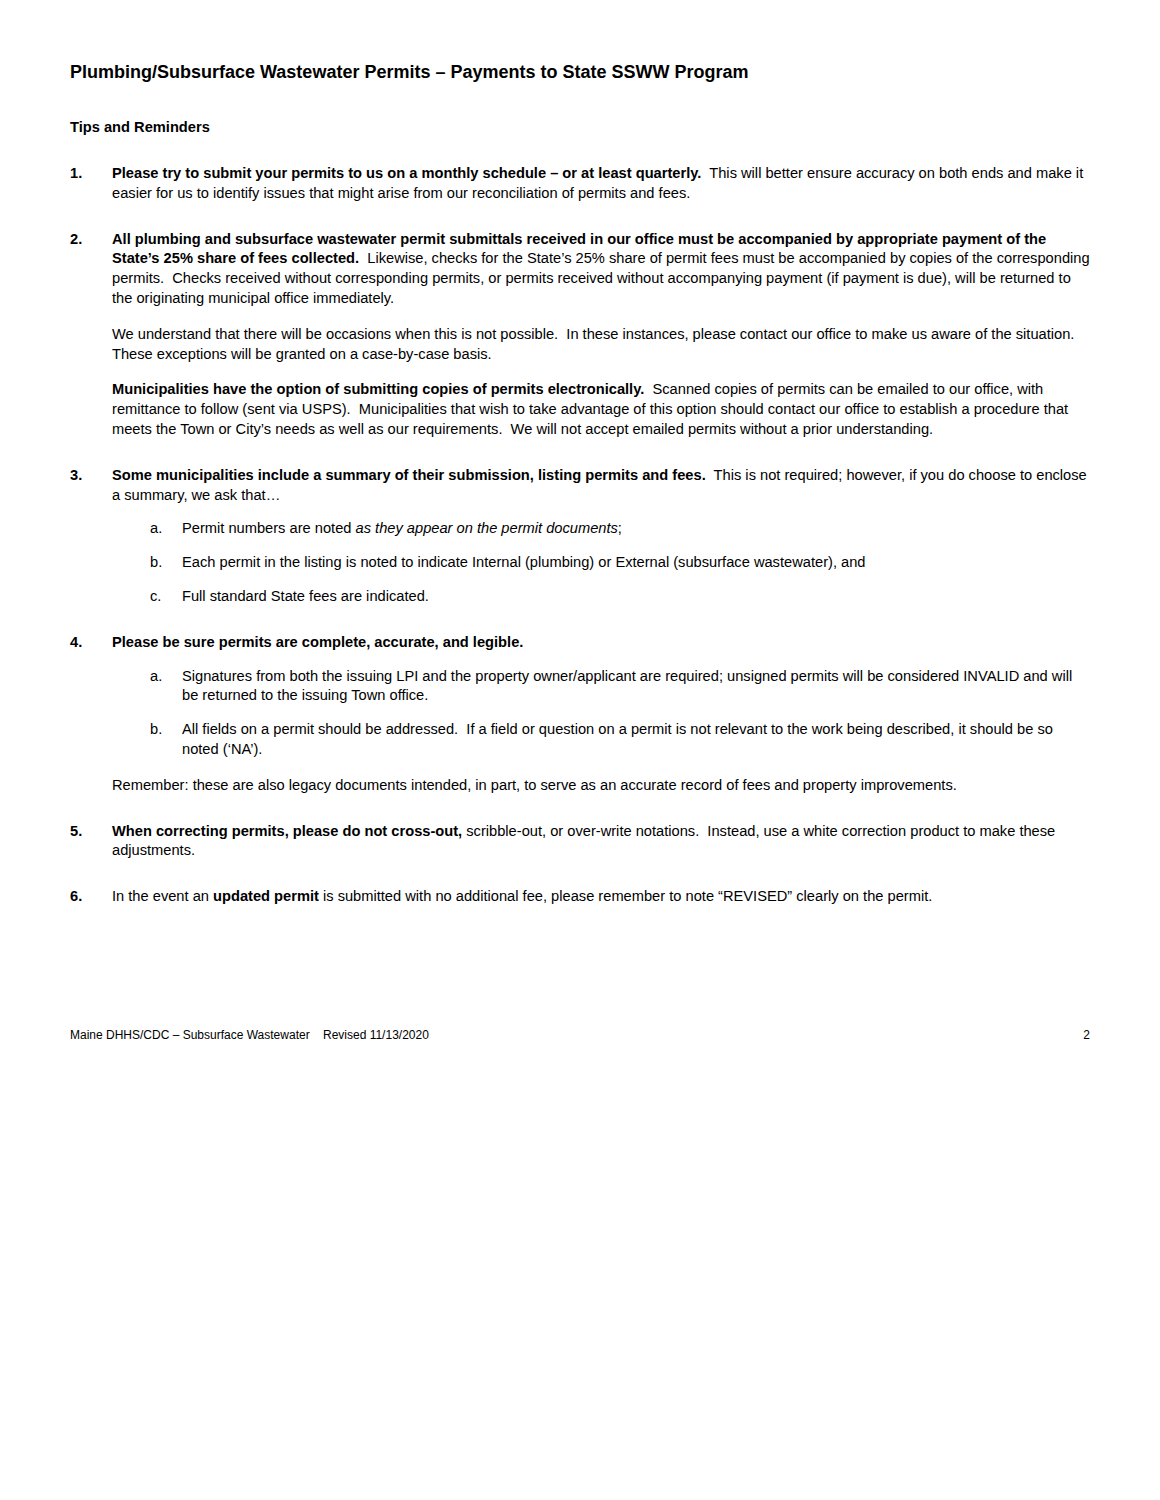Plumbing/Subsurface Wastewater Permits – Payments to State SSWW Program
Tips and Reminders
Please try to submit your permits to us on a monthly schedule – or at least quarterly. This will better ensure accuracy on both ends and make it easier for us to identify issues that might arise from our reconciliation of permits and fees.
All plumbing and subsurface wastewater permit submittals received in our office must be accompanied by appropriate payment of the State’s 25% share of fees collected. Likewise, checks for the State’s 25% share of permit fees must be accompanied by copies of the corresponding permits. Checks received without corresponding permits, or permits received without accompanying payment (if payment is due), will be returned to the originating municipal office immediately.
We understand that there will be occasions when this is not possible. In these instances, please contact our office to make us aware of the situation. These exceptions will be granted on a case-by-case basis.
Municipalities have the option of submitting copies of permits electronically. Scanned copies of permits can be emailed to our office, with remittance to follow (sent via USPS). Municipalities that wish to take advantage of this option should contact our office to establish a procedure that meets the Town or City’s needs as well as our requirements. We will not accept emailed permits without a prior understanding.
Some municipalities include a summary of their submission, listing permits and fees. This is not required; however, if you do choose to enclose a summary, we ask that…
Permit numbers are noted as they appear on the permit documents;
Each permit in the listing is noted to indicate Internal (plumbing) or External (subsurface wastewater), and
Full standard State fees are indicated.
Please be sure permits are complete, accurate, and legible.
Signatures from both the issuing LPI and the property owner/applicant are required; unsigned permits will be considered INVALID and will be returned to the issuing Town office.
All fields on a permit should be addressed. If a field or question on a permit is not relevant to the work being described, it should be so noted (‘NA’).
Remember: these are also legacy documents intended, in part, to serve as an accurate record of fees and property improvements.
When correcting permits, please do not cross-out, scribble-out, or over-write notations. Instead, use a white correction product to make these adjustments.
In the event an updated permit is submitted with no additional fee, please remember to note “REVISED” clearly on the permit.
Maine DHHS/CDC – Subsurface Wastewater Revised 11/13/2020 2